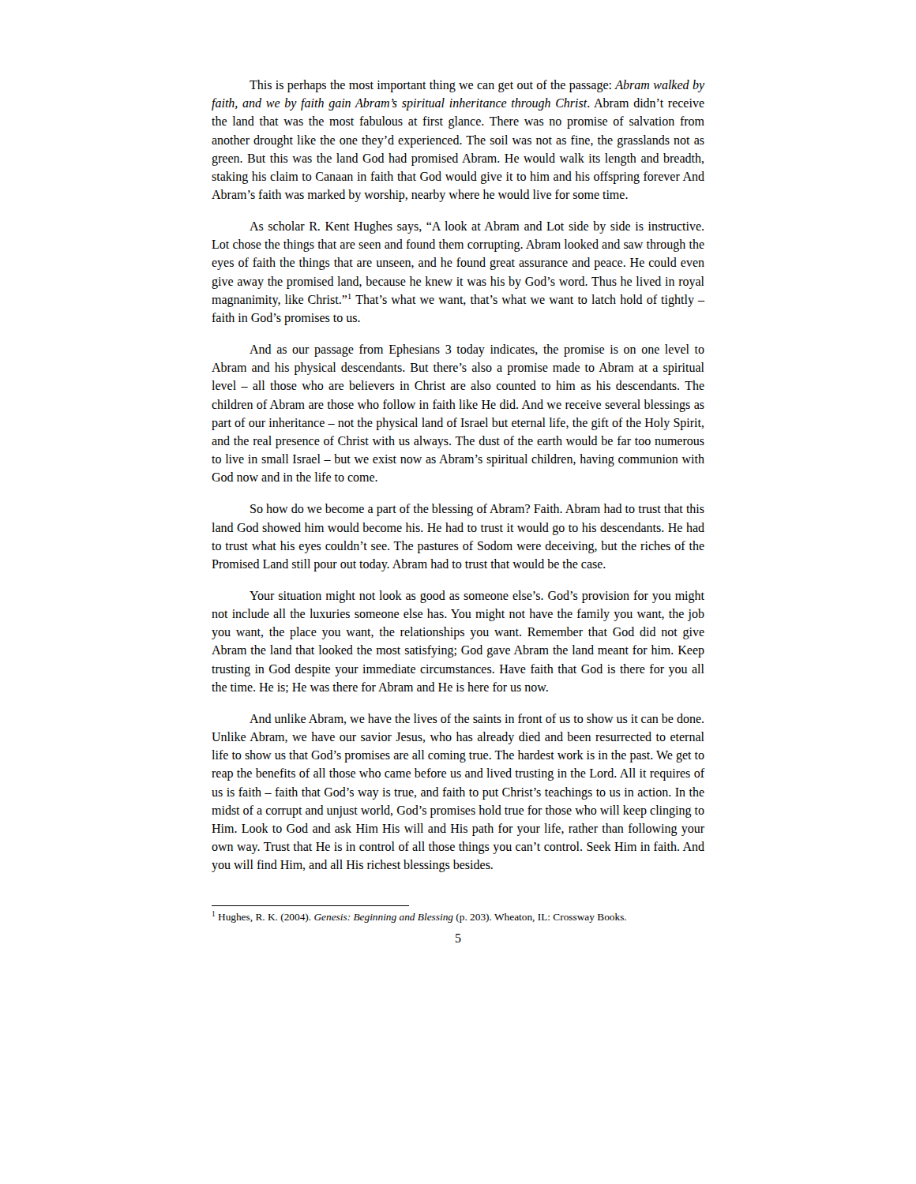This is perhaps the most important thing we can get out of the passage: Abram walked by faith, and we by faith gain Abram’s spiritual inheritance through Christ. Abram didn’t receive the land that was the most fabulous at first glance. There was no promise of salvation from another drought like the one they’d experienced. The soil was not as fine, the grasslands not as green. But this was the land God had promised Abram. He would walk its length and breadth, staking his claim to Canaan in faith that God would give it to him and his offspring forever And Abram’s faith was marked by worship, nearby where he would live for some time.
As scholar R. Kent Hughes says, “A look at Abram and Lot side by side is instructive. Lot chose the things that are seen and found them corrupting. Abram looked and saw through the eyes of faith the things that are unseen, and he found great assurance and peace. He could even give away the promised land, because he knew it was his by God’s word. Thus he lived in royal magnanimity, like Christ.”1 That’s what we want, that’s what we want to latch hold of tightly – faith in God’s promises to us.
And as our passage from Ephesians 3 today indicates, the promise is on one level to Abram and his physical descendants. But there’s also a promise made to Abram at a spiritual level – all those who are believers in Christ are also counted to him as his descendants. The children of Abram are those who follow in faith like He did. And we receive several blessings as part of our inheritance – not the physical land of Israel but eternal life, the gift of the Holy Spirit, and the real presence of Christ with us always. The dust of the earth would be far too numerous to live in small Israel – but we exist now as Abram’s spiritual children, having communion with God now and in the life to come.
So how do we become a part of the blessing of Abram? Faith. Abram had to trust that this land God showed him would become his. He had to trust it would go to his descendants. He had to trust what his eyes couldn’t see. The pastures of Sodom were deceiving, but the riches of the Promised Land still pour out today. Abram had to trust that would be the case.
Your situation might not look as good as someone else’s. God’s provision for you might not include all the luxuries someone else has. You might not have the family you want, the job you want, the place you want, the relationships you want. Remember that God did not give Abram the land that looked the most satisfying; God gave Abram the land meant for him. Keep trusting in God despite your immediate circumstances. Have faith that God is there for you all the time. He is; He was there for Abram and He is here for us now.
And unlike Abram, we have the lives of the saints in front of us to show us it can be done. Unlike Abram, we have our savior Jesus, who has already died and been resurrected to eternal life to show us that God’s promises are all coming true. The hardest work is in the past. We get to reap the benefits of all those who came before us and lived trusting in the Lord. All it requires of us is faith – faith that God’s way is true, and faith to put Christ’s teachings to us in action. In the midst of a corrupt and unjust world, God’s promises hold true for those who will keep clinging to Him. Look to God and ask Him His will and His path for your life, rather than following your own way. Trust that He is in control of all those things you can’t control. Seek Him in faith. And you will find Him, and all His richest blessings besides.
1 Hughes, R. K. (2004). Genesis: Beginning and Blessing (p. 203). Wheaton, IL: Crossway Books.
5